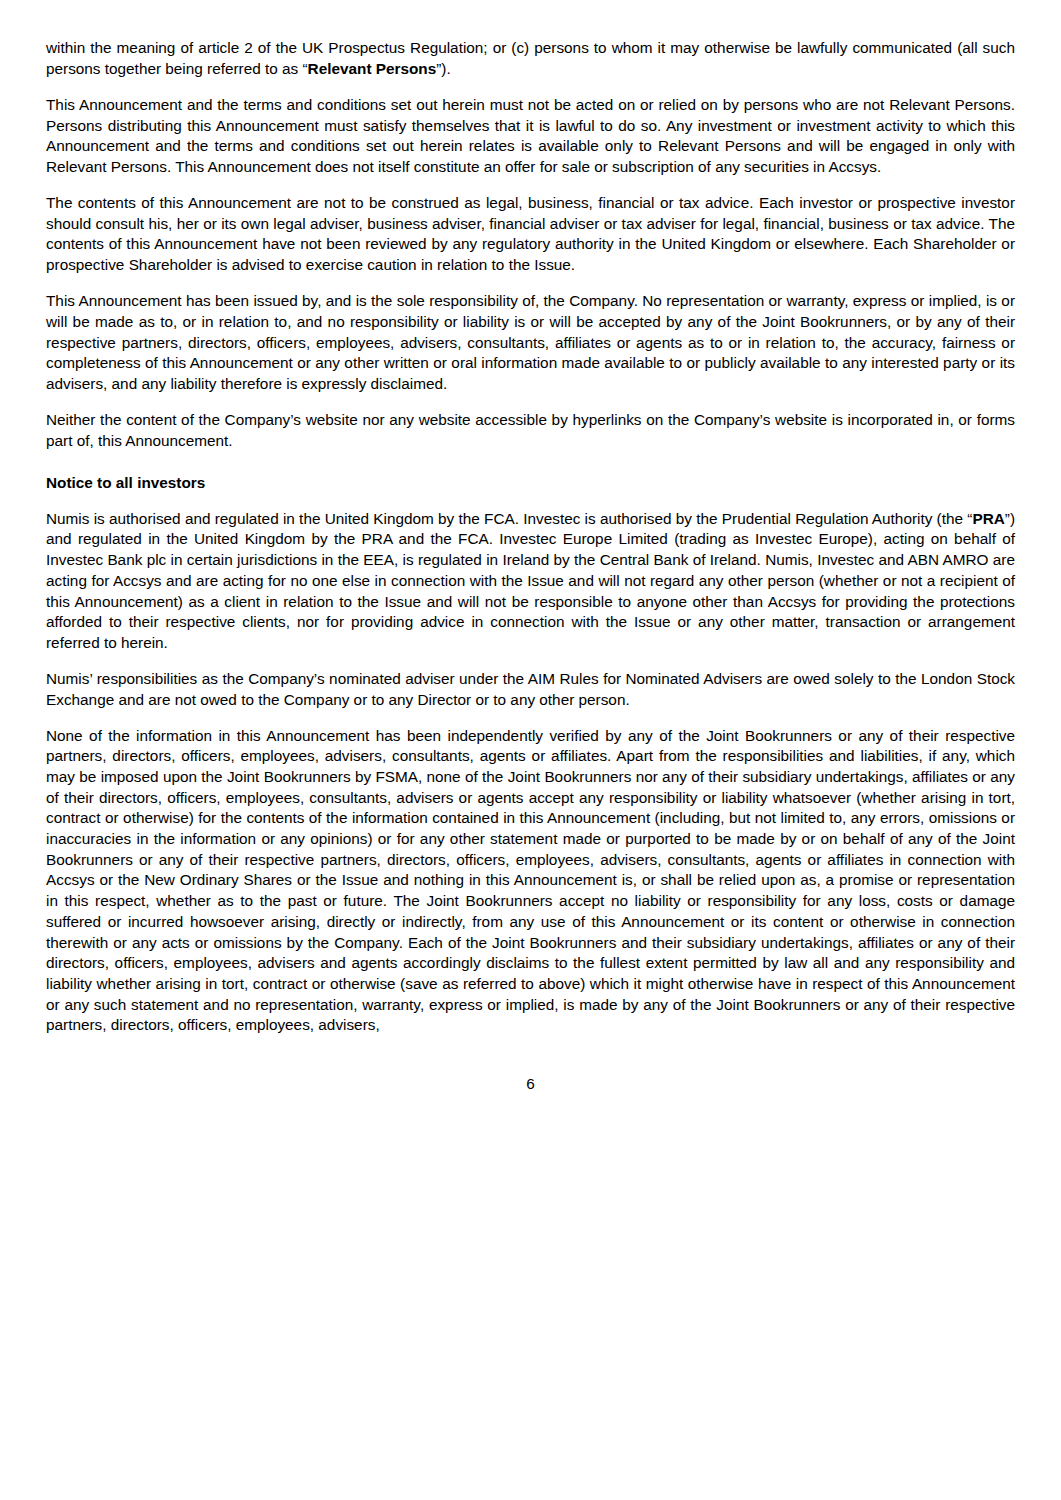within the meaning of article 2 of the UK Prospectus Regulation; or (c) persons to whom it may otherwise be lawfully communicated (all such persons together being referred to as “Relevant Persons”).
This Announcement and the terms and conditions set out herein must not be acted on or relied on by persons who are not Relevant Persons. Persons distributing this Announcement must satisfy themselves that it is lawful to do so. Any investment or investment activity to which this Announcement and the terms and conditions set out herein relates is available only to Relevant Persons and will be engaged in only with Relevant Persons. This Announcement does not itself constitute an offer for sale or subscription of any securities in Accsys.
The contents of this Announcement are not to be construed as legal, business, financial or tax advice. Each investor or prospective investor should consult his, her or its own legal adviser, business adviser, financial adviser or tax adviser for legal, financial, business or tax advice. The contents of this Announcement have not been reviewed by any regulatory authority in the United Kingdom or elsewhere. Each Shareholder or prospective Shareholder is advised to exercise caution in relation to the Issue.
This Announcement has been issued by, and is the sole responsibility of, the Company. No representation or warranty, express or implied, is or will be made as to, or in relation to, and no responsibility or liability is or will be accepted by any of the Joint Bookrunners, or by any of their respective partners, directors, officers, employees, advisers, consultants, affiliates or agents as to or in relation to, the accuracy, fairness or completeness of this Announcement or any other written or oral information made available to or publicly available to any interested party or its advisers, and any liability therefore is expressly disclaimed.
Neither the content of the Company’s website nor any website accessible by hyperlinks on the Company’s website is incorporated in, or forms part of, this Announcement.
Notice to all investors
Numis is authorised and regulated in the United Kingdom by the FCA. Investec is authorised by the Prudential Regulation Authority (the “PRA”) and regulated in the United Kingdom by the PRA and the FCA. Investec Europe Limited (trading as Investec Europe), acting on behalf of Investec Bank plc in certain jurisdictions in the EEA, is regulated in Ireland by the Central Bank of Ireland. Numis, Investec and ABN AMRO are acting for Accsys and are acting for no one else in connection with the Issue and will not regard any other person (whether or not a recipient of this Announcement) as a client in relation to the Issue and will not be responsible to anyone other than Accsys for providing the protections afforded to their respective clients, nor for providing advice in connection with the Issue or any other matter, transaction or arrangement referred to herein.
Numis’ responsibilities as the Company’s nominated adviser under the AIM Rules for Nominated Advisers are owed solely to the London Stock Exchange and are not owed to the Company or to any Director or to any other person.
None of the information in this Announcement has been independently verified by any of the Joint Bookrunners or any of their respective partners, directors, officers, employees, advisers, consultants, agents or affiliates. Apart from the responsibilities and liabilities, if any, which may be imposed upon the Joint Bookrunners by FSMA, none of the Joint Bookrunners nor any of their subsidiary undertakings, affiliates or any of their directors, officers, employees, consultants, advisers or agents accept any responsibility or liability whatsoever (whether arising in tort, contract or otherwise) for the contents of the information contained in this Announcement (including, but not limited to, any errors, omissions or inaccuracies in the information or any opinions) or for any other statement made or purported to be made by or on behalf of any of the Joint Bookrunners or any of their respective partners, directors, officers, employees, advisers, consultants, agents or affiliates in connection with Accsys or the New Ordinary Shares or the Issue and nothing in this Announcement is, or shall be relied upon as, a promise or representation in this respect, whether as to the past or future. The Joint Bookrunners accept no liability or responsibility for any loss, costs or damage suffered or incurred howsoever arising, directly or indirectly, from any use of this Announcement or its content or otherwise in connection therewith or any acts or omissions by the Company. Each of the Joint Bookrunners and their subsidiary undertakings, affiliates or any of their directors, officers, employees, advisers and agents accordingly disclaims to the fullest extent permitted by law all and any responsibility and liability whether arising in tort, contract or otherwise (save as referred to above) which it might otherwise have in respect of this Announcement or any such statement and no representation, warranty, express or implied, is made by any of the Joint Bookrunners or any of their respective partners, directors, officers, employees, advisers,
6